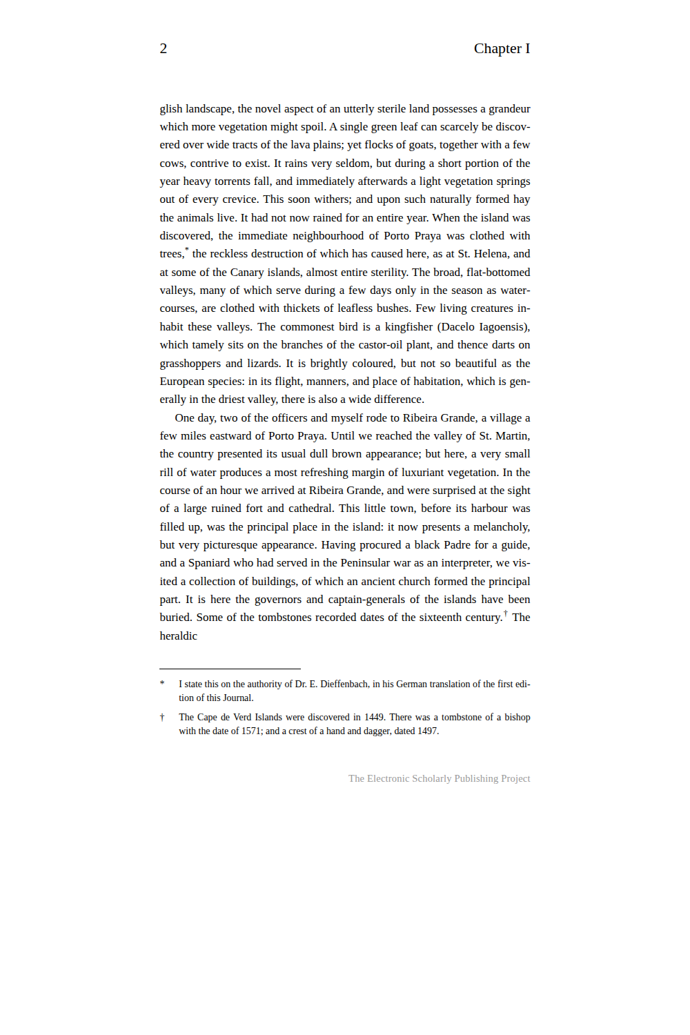2 Chapter I
glish landscape, the novel aspect of an utterly sterile land possesses a grandeur which more vegetation might spoil. A single green leaf can scarcely be discovered over wide tracts of the lava plains; yet flocks of goats, together with a few cows, contrive to exist. It rains very seldom, but during a short portion of the year heavy torrents fall, and immediately afterwards a light vegetation springs out of every crevice. This soon withers; and upon such naturally formed hay the animals live. It had not now rained for an entire year. When the island was discovered, the immediate neighbourhood of Porto Praya was clothed with trees,* the reckless destruction of which has caused here, as at St. Helena, and at some of the Canary islands, almost entire sterility. The broad, flat-bottomed valleys, many of which serve during a few days only in the season as watercourses, are clothed with thickets of leafless bushes. Few living creatures inhabit these valleys. The commonest bird is a kingfisher (Dacelo Iagoensis), which tamely sits on the branches of the castor-oil plant, and thence darts on grasshoppers and lizards. It is brightly coloured, but not so beautiful as the European species: in its flight, manners, and place of habitation, which is generally in the driest valley, there is also a wide difference.
One day, two of the officers and myself rode to Ribeira Grande, a village a few miles eastward of Porto Praya. Until we reached the valley of St. Martin, the country presented its usual dull brown appearance; but here, a very small rill of water produces a most refreshing margin of luxuriant vegetation. In the course of an hour we arrived at Ribeira Grande, and were surprised at the sight of a large ruined fort and cathedral. This little town, before its harbour was filled up, was the principal place in the island: it now presents a melancholy, but very picturesque appearance. Having procured a black Padre for a guide, and a Spaniard who had served in the Peninsular war as an interpreter, we visited a collection of buildings, of which an ancient church formed the principal part. It is here the governors and captain-generals of the islands have been buried. Some of the tombstones recorded dates of the sixteenth century.† The heraldic
* I state this on the authority of Dr. E. Dieffenbach, in his German translation of the first edition of this Journal.
† The Cape de Verd Islands were discovered in 1449. There was a tombstone of a bishop with the date of 1571; and a crest of a hand and dagger, dated 1497.
The Electronic Scholarly Publishing Project